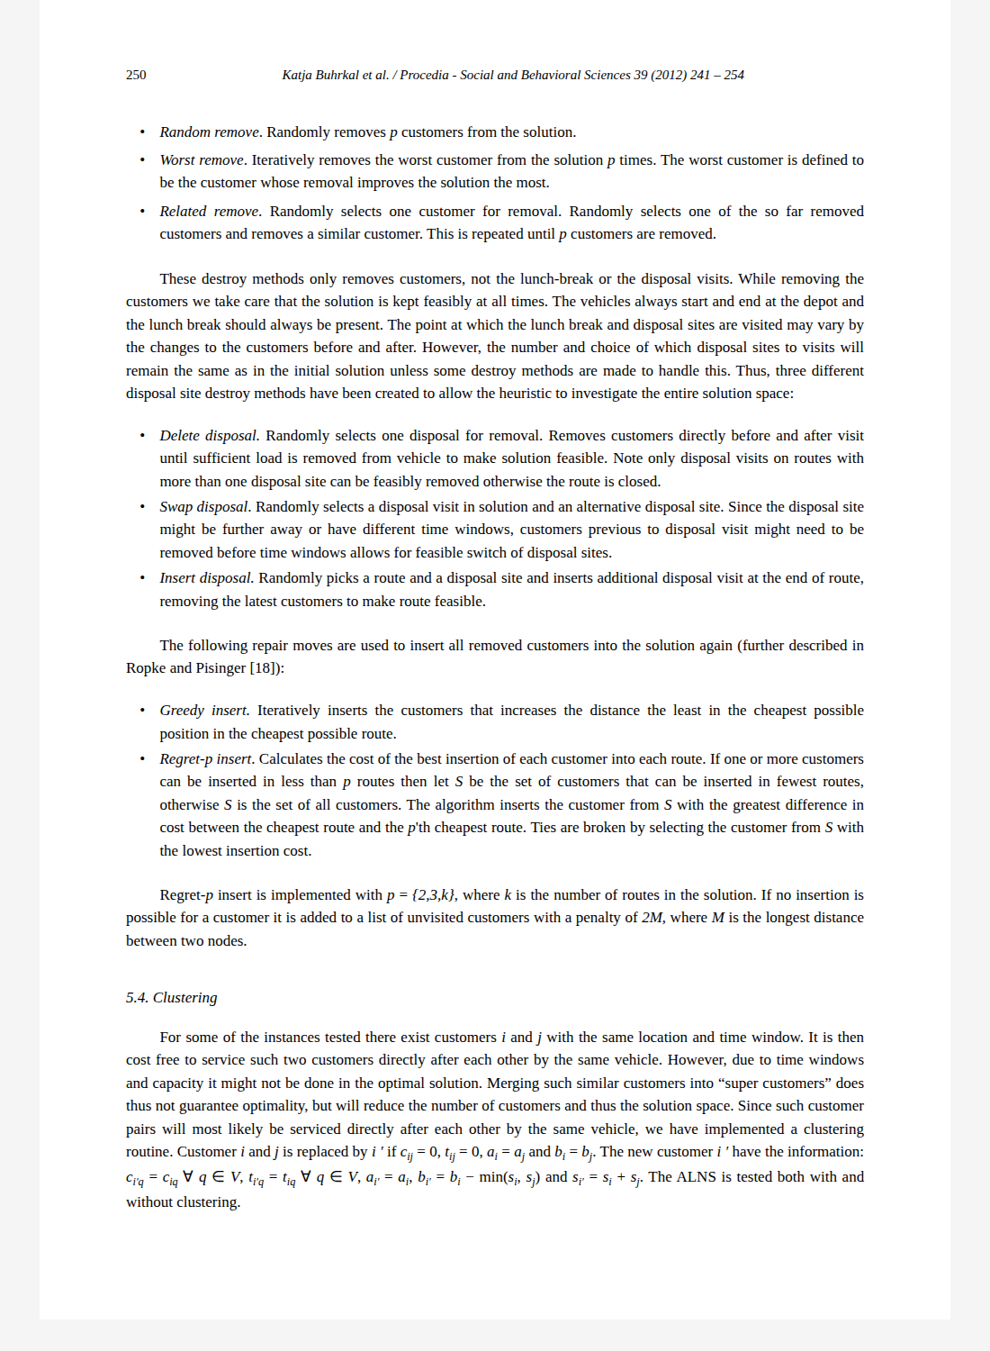250 Katja Buhrkal et al. / Procedia - Social and Behavioral Sciences 39 (2012) 241 – 254
Random remove. Randomly removes p customers from the solution.
Worst remove. Iteratively removes the worst customer from the solution p times. The worst customer is defined to be the customer whose removal improves the solution the most.
Related remove. Randomly selects one customer for removal. Randomly selects one of the so far removed customers and removes a similar customer. This is repeated until p customers are removed.
These destroy methods only removes customers, not the lunch-break or the disposal visits. While removing the customers we take care that the solution is kept feasibly at all times. The vehicles always start and end at the depot and the lunch break should always be present. The point at which the lunch break and disposal sites are visited may vary by the changes to the customers before and after. However, the number and choice of which disposal sites to visits will remain the same as in the initial solution unless some destroy methods are made to handle this. Thus, three different disposal site destroy methods have been created to allow the heuristic to investigate the entire solution space:
Delete disposal. Randomly selects one disposal for removal. Removes customers directly before and after visit until sufficient load is removed from vehicle to make solution feasible. Note only disposal visits on routes with more than one disposal site can be feasibly removed otherwise the route is closed.
Swap disposal. Randomly selects a disposal visit in solution and an alternative disposal site. Since the disposal site might be further away or have different time windows, customers previous to disposal visit might need to be removed before time windows allows for feasible switch of disposal sites.
Insert disposal. Randomly picks a route and a disposal site and inserts additional disposal visit at the end of route, removing the latest customers to make route feasible.
The following repair moves are used to insert all removed customers into the solution again (further described in Ropke and Pisinger [18]):
Greedy insert. Iteratively inserts the customers that increases the distance the least in the cheapest possible position in the cheapest possible route.
Regret-p insert. Calculates the cost of the best insertion of each customer into each route. If one or more customers can be inserted in less than p routes then let S be the set of customers that can be inserted in fewest routes, otherwise S is the set of all customers. The algorithm inserts the customer from S with the greatest difference in cost between the cheapest route and the p'th cheapest route. Ties are broken by selecting the customer from S with the lowest insertion cost.
Regret-p insert is implemented with p = {2,3,k}, where k is the number of routes in the solution. If no insertion is possible for a customer it is added to a list of unvisited customers with a penalty of 2M, where M is the longest distance between two nodes.
5.4. Clustering
For some of the instances tested there exist customers i and j with the same location and time window. It is then cost free to service such two customers directly after each other by the same vehicle. However, due to time windows and capacity it might not be done in the optimal solution. Merging such similar customers into “super customers” does thus not guarantee optimality, but will reduce the number of customers and thus the solution space. Since such customer pairs will most likely be serviced directly after each other by the same vehicle, we have implemented a clustering routine. Customer i and j is replaced by i ′ if cij = 0, tij = 0, ai = aj and bi = bj. The new customer i ′ have the information: ci′q = ciq ∀ q ∈ V, ti′q = tiq ∀ q ∈ V, ai′ = ai, bi′ = bi − min(si, sj) and si′ = si + sj. The ALNS is tested both with and without clustering.